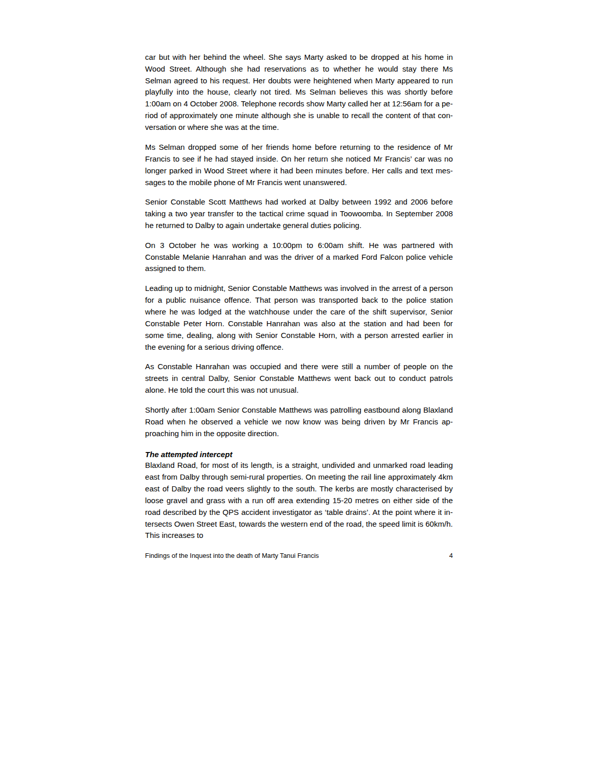car but with her behind the wheel. She says Marty asked to be dropped at his home in Wood Street. Although she had reservations as to whether he would stay there Ms Selman agreed to his request. Her doubts were heightened when Marty appeared to run playfully into the house, clearly not tired. Ms Selman believes this was shortly before 1:00am on 4 October 2008. Telephone records show Marty called her at 12:56am for a period of approximately one minute although she is unable to recall the content of that conversation or where she was at the time.
Ms Selman dropped some of her friends home before returning to the residence of Mr Francis to see if he had stayed inside. On her return she noticed Mr Francis’ car was no longer parked in Wood Street where it had been minutes before. Her calls and text messages to the mobile phone of Mr Francis went unanswered.
Senior Constable Scott Matthews had worked at Dalby between 1992 and 2006 before taking a two year transfer to the tactical crime squad in Toowoomba. In September 2008 he returned to Dalby to again undertake general duties policing.
On 3 October he was working a 10:00pm to 6:00am shift. He was partnered with Constable Melanie Hanrahan and was the driver of a marked Ford Falcon police vehicle assigned to them.
Leading up to midnight, Senior Constable Matthews was involved in the arrest of a person for a public nuisance offence. That person was transported back to the police station where he was lodged at the watchhouse under the care of the shift supervisor, Senior Constable Peter Horn. Constable Hanrahan was also at the station and had been for some time, dealing, along with Senior Constable Horn, with a person arrested earlier in the evening for a serious driving offence.
As Constable Hanrahan was occupied and there were still a number of people on the streets in central Dalby, Senior Constable Matthews went back out to conduct patrols alone. He told the court this was not unusual.
Shortly after 1:00am Senior Constable Matthews was patrolling eastbound along Blaxland Road when he observed a vehicle we now know was being driven by Mr Francis approaching him in the opposite direction.
The attempted intercept
Blaxland Road, for most of its length, is a straight, undivided and unmarked road leading east from Dalby through semi-rural properties. On meeting the rail line approximately 4km east of Dalby the road veers slightly to the south. The kerbs are mostly characterised by loose gravel and grass with a run off area extending 15-20 metres on either side of the road described by the QPS accident investigator as ‘table drains’. At the point where it intersects Owen Street East, towards the western end of the road, the speed limit is 60km/h. This increases to
Findings of the Inquest into the death of Marty Tanui Francis 4